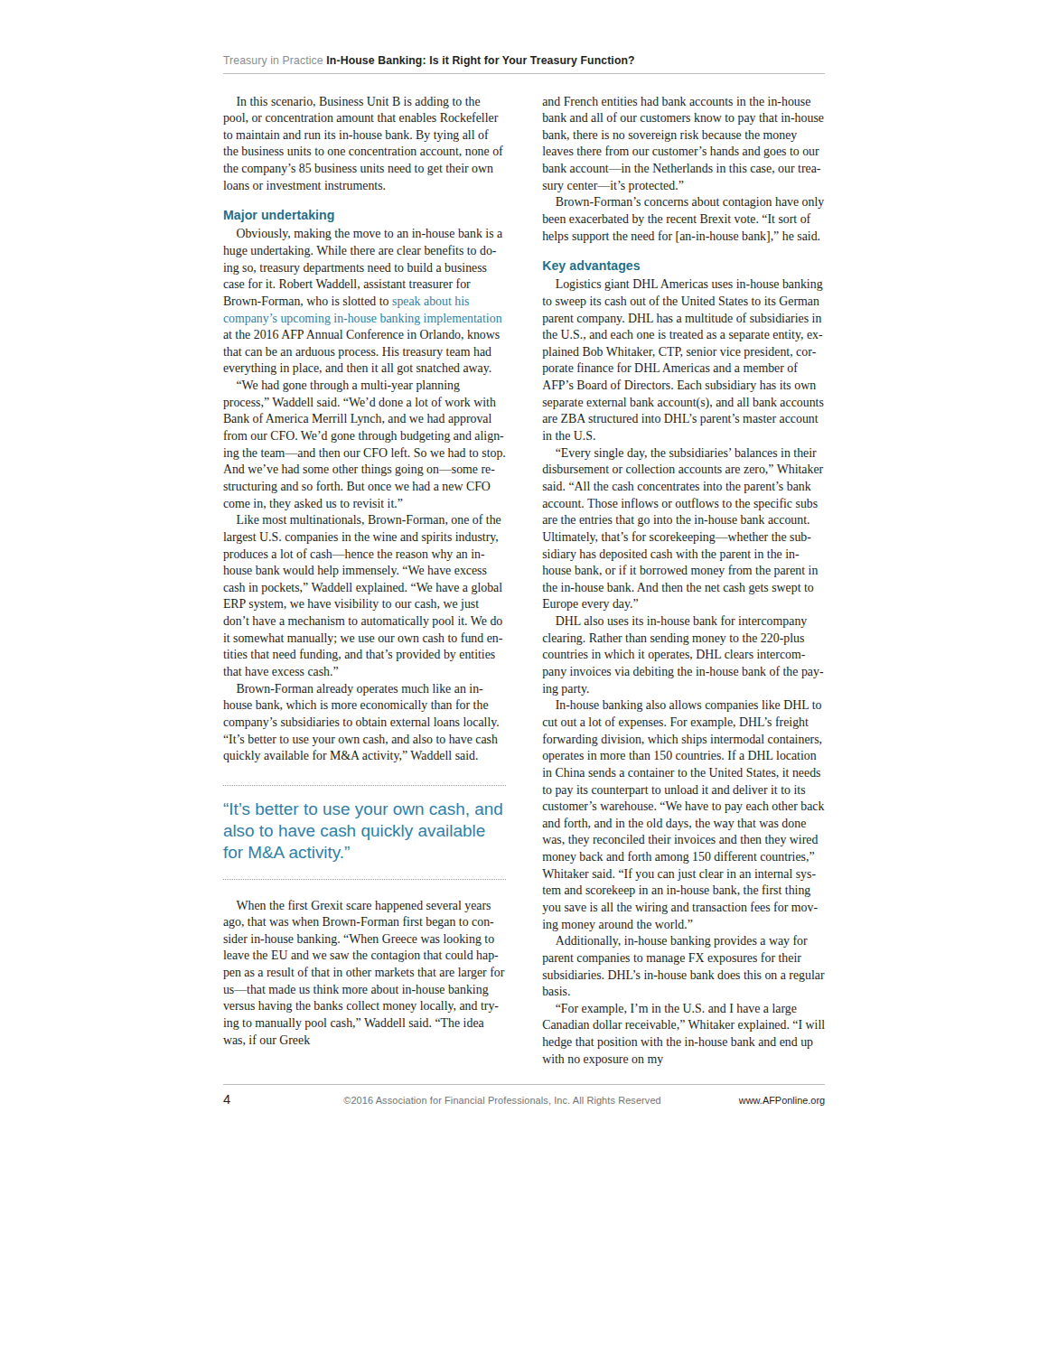Treasury in Practice In-House Banking: Is it Right for Your Treasury Function?
In this scenario, Business Unit B is adding to the pool, or concentration amount that enables Rockefeller to maintain and run its in-house bank. By tying all of the business units to one concentration account, none of the company’s 85 business units need to get their own loans or investment instruments.
Major undertaking
Obviously, making the move to an in-house bank is a huge undertaking. While there are clear benefits to doing so, treasury departments need to build a business case for it. Robert Waddell, assistant treasurer for Brown-Forman, who is slotted to speak about his company’s upcoming in-house banking implementation at the 2016 AFP Annual Conference in Orlando, knows that can be an arduous process. His treasury team had everything in place, and then it all got snatched away.
“We had gone through a multi-year planning process,” Waddell said. “We’d done a lot of work with Bank of America Merrill Lynch, and we had approval from our CFO. We’d gone through budgeting and aligning the team—and then our CFO left. So we had to stop. And we’ve had some other things going on—some restructuring and so forth. But once we had a new CFO come in, they asked us to revisit it.”
Like most multinationals, Brown-Forman, one of the largest U.S. companies in the wine and spirits industry, produces a lot of cash—hence the reason why an in-house bank would help immensely. “We have excess cash in pockets,” Waddell explained. “We have a global ERP system, we have visibility to our cash, we just don’t have a mechanism to automatically pool it. We do it somewhat manually; we use our own cash to fund entities that need funding, and that’s provided by entities that have excess cash.”
Brown-Forman already operates much like an in-house bank, which is more economically than for the company’s subsidiaries to obtain external loans locally. “It’s better to use your own cash, and also to have cash quickly available for M&A activity,” Waddell said.
“It’s better to use your own cash, and also to have cash quickly available for M&A activity.”
When the first Grexit scare happened several years ago, that was when Brown-Forman first began to consider in-house banking. “When Greece was looking to leave the EU and we saw the contagion that could happen as a result of that in other markets that are larger for us—that made us think more about in-house banking versus having the banks collect money locally, and trying to manually pool cash,” Waddell said. “The idea was, if our Greek
and French entities had bank accounts in the in-house bank and all of our customers know to pay that in-house bank, there is no sovereign risk because the money leaves there from our customer’s hands and goes to our bank account—in the Netherlands in this case, our treasury center—it’s protected.”
Brown-Forman’s concerns about contagion have only been exacerbated by the recent Brexit vote. “It sort of helps support the need for [an-in-house bank],” he said.
Key advantages
Logistics giant DHL Americas uses in-house banking to sweep its cash out of the United States to its German parent company. DHL has a multitude of subsidiaries in the U.S., and each one is treated as a separate entity, explained Bob Whitaker, CTP, senior vice president, corporate finance for DHL Americas and a member of AFP’s Board of Directors. Each subsidiary has its own separate external bank account(s), and all bank accounts are ZBA structured into DHL’s parent’s master account in the U.S.
“Every single day, the subsidiaries’ balances in their disbursement or collection accounts are zero,” Whitaker said. “All the cash concentrates into the parent’s bank account. Those inflows or outflows to the specific subs are the entries that go into the in-house bank account. Ultimately, that’s for scorekeeping—whether the subsidiary has deposited cash with the parent in the in-house bank, or if it borrowed money from the parent in the in-house bank. And then the net cash gets swept to Europe every day.”
DHL also uses its in-house bank for intercompany clearing. Rather than sending money to the 220-plus countries in which it operates, DHL clears intercompany invoices via debiting the in-house bank of the paying party.
In-house banking also allows companies like DHL to cut out a lot of expenses. For example, DHL’s freight forwarding division, which ships intermodal containers, operates in more than 150 countries. If a DHL location in China sends a container to the United States, it needs to pay its counterpart to unload it and deliver it to its customer’s warehouse. “We have to pay each other back and forth, and in the old days, the way that was done was, they reconciled their invoices and then they wired money back and forth among 150 different countries,” Whitaker said. “If you can just clear in an internal system and scorekeep in an in-house bank, the first thing you save is all the wiring and transaction fees for moving money around the world.”
Additionally, in-house banking provides a way for parent companies to manage FX exposures for their subsidiaries. DHL’s in-house bank does this on a regular basis.
“For example, I’m in the U.S. and I have a large Canadian dollar receivable,” Whitaker explained. “I will hedge that position with the in-house bank and end up with no exposure on my
4
©2016 Association for Financial Professionals, Inc. All Rights Reserved
www.AFPonline.org